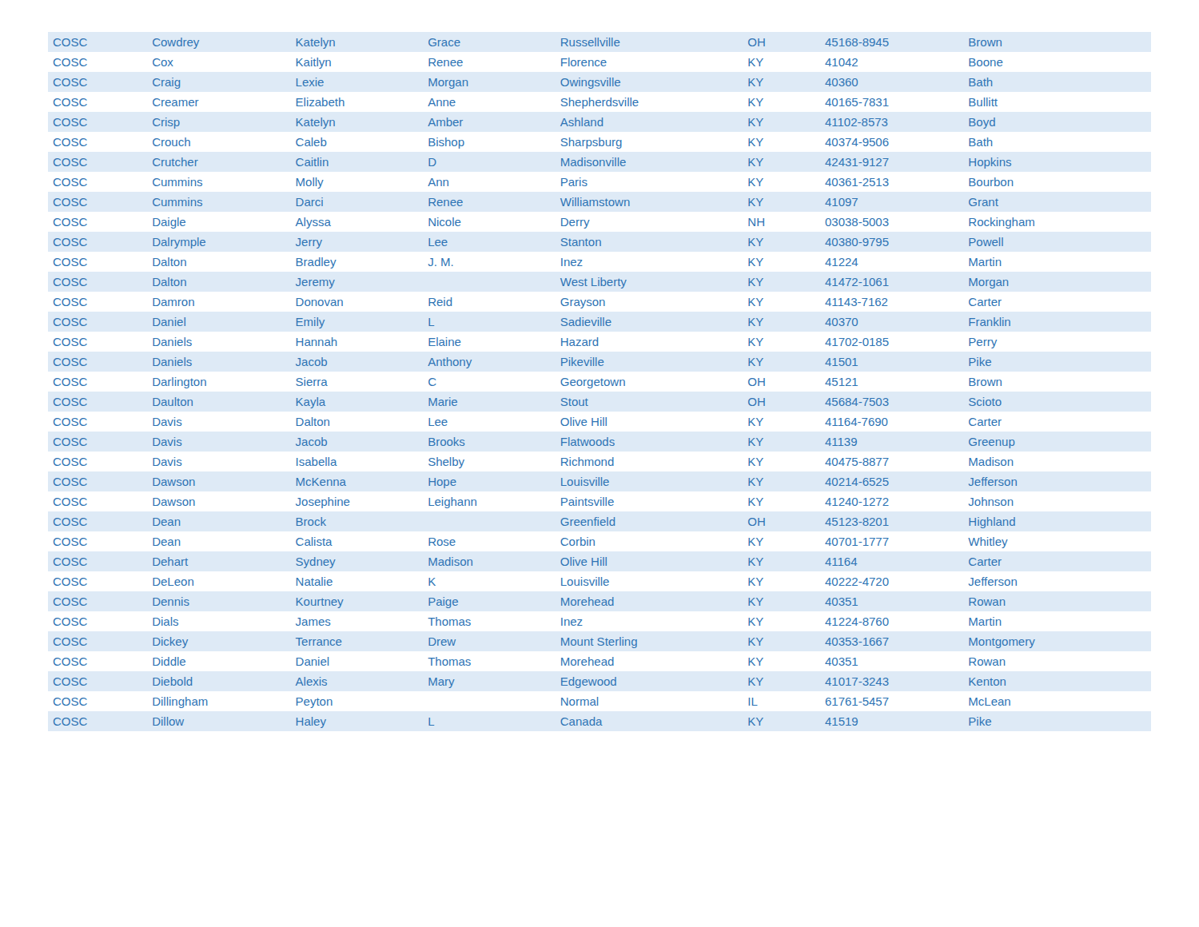| COSC | Cowdrey | Katelyn | Grace | Russellville | OH | 45168-8945 | Brown |
| COSC | Cox | Kaitlyn | Renee | Florence | KY | 41042 | Boone |
| COSC | Craig | Lexie | Morgan | Owingsville | KY | 40360 | Bath |
| COSC | Creamer | Elizabeth | Anne | Shepherdsville | KY | 40165-7831 | Bullitt |
| COSC | Crisp | Katelyn | Amber | Ashland | KY | 41102-8573 | Boyd |
| COSC | Crouch | Caleb | Bishop | Sharpsburg | KY | 40374-9506 | Bath |
| COSC | Crutcher | Caitlin | D | Madisonville | KY | 42431-9127 | Hopkins |
| COSC | Cummins | Molly | Ann | Paris | KY | 40361-2513 | Bourbon |
| COSC | Cummins | Darci | Renee | Williamstown | KY | 41097 | Grant |
| COSC | Daigle | Alyssa | Nicole | Derry | NH | 03038-5003 | Rockingham |
| COSC | Dalrymple | Jerry | Lee | Stanton | KY | 40380-9795 | Powell |
| COSC | Dalton | Bradley | J. M. | Inez | KY | 41224 | Martin |
| COSC | Dalton | Jeremy | | West Liberty | KY | 41472-1061 | Morgan |
| COSC | Damron | Donovan | Reid | Grayson | KY | 41143-7162 | Carter |
| COSC | Daniel | Emily | L | Sadieville | KY | 40370 | Franklin |
| COSC | Daniels | Hannah | Elaine | Hazard | KY | 41702-0185 | Perry |
| COSC | Daniels | Jacob | Anthony | Pikeville | KY | 41501 | Pike |
| COSC | Darlington | Sierra | C | Georgetown | OH | 45121 | Brown |
| COSC | Daulton | Kayla | Marie | Stout | OH | 45684-7503 | Scioto |
| COSC | Davis | Dalton | Lee | Olive Hill | KY | 41164-7690 | Carter |
| COSC | Davis | Jacob | Brooks | Flatwoods | KY | 41139 | Greenup |
| COSC | Davis | Isabella | Shelby | Richmond | KY | 40475-8877 | Madison |
| COSC | Dawson | McKenna | Hope | Louisville | KY | 40214-6525 | Jefferson |
| COSC | Dawson | Josephine | Leighann | Paintsville | KY | 41240-1272 | Johnson |
| COSC | Dean | Brock | | Greenfield | OH | 45123-8201 | Highland |
| COSC | Dean | Calista | Rose | Corbin | KY | 40701-1777 | Whitley |
| COSC | Dehart | Sydney | Madison | Olive Hill | KY | 41164 | Carter |
| COSC | DeLeon | Natalie | K | Louisville | KY | 40222-4720 | Jefferson |
| COSC | Dennis | Kourtney | Paige | Morehead | KY | 40351 | Rowan |
| COSC | Dials | James | Thomas | Inez | KY | 41224-8760 | Martin |
| COSC | Dickey | Terrance | Drew | Mount Sterling | KY | 40353-1667 | Montgomery |
| COSC | Diddle | Daniel | Thomas | Morehead | KY | 40351 | Rowan |
| COSC | Diebold | Alexis | Mary | Edgewood | KY | 41017-3243 | Kenton |
| COSC | Dillingham | Peyton | | Normal | IL | 61761-5457 | McLean |
| COSC | Dillow | Haley | L | Canada | KY | 41519 | Pike |